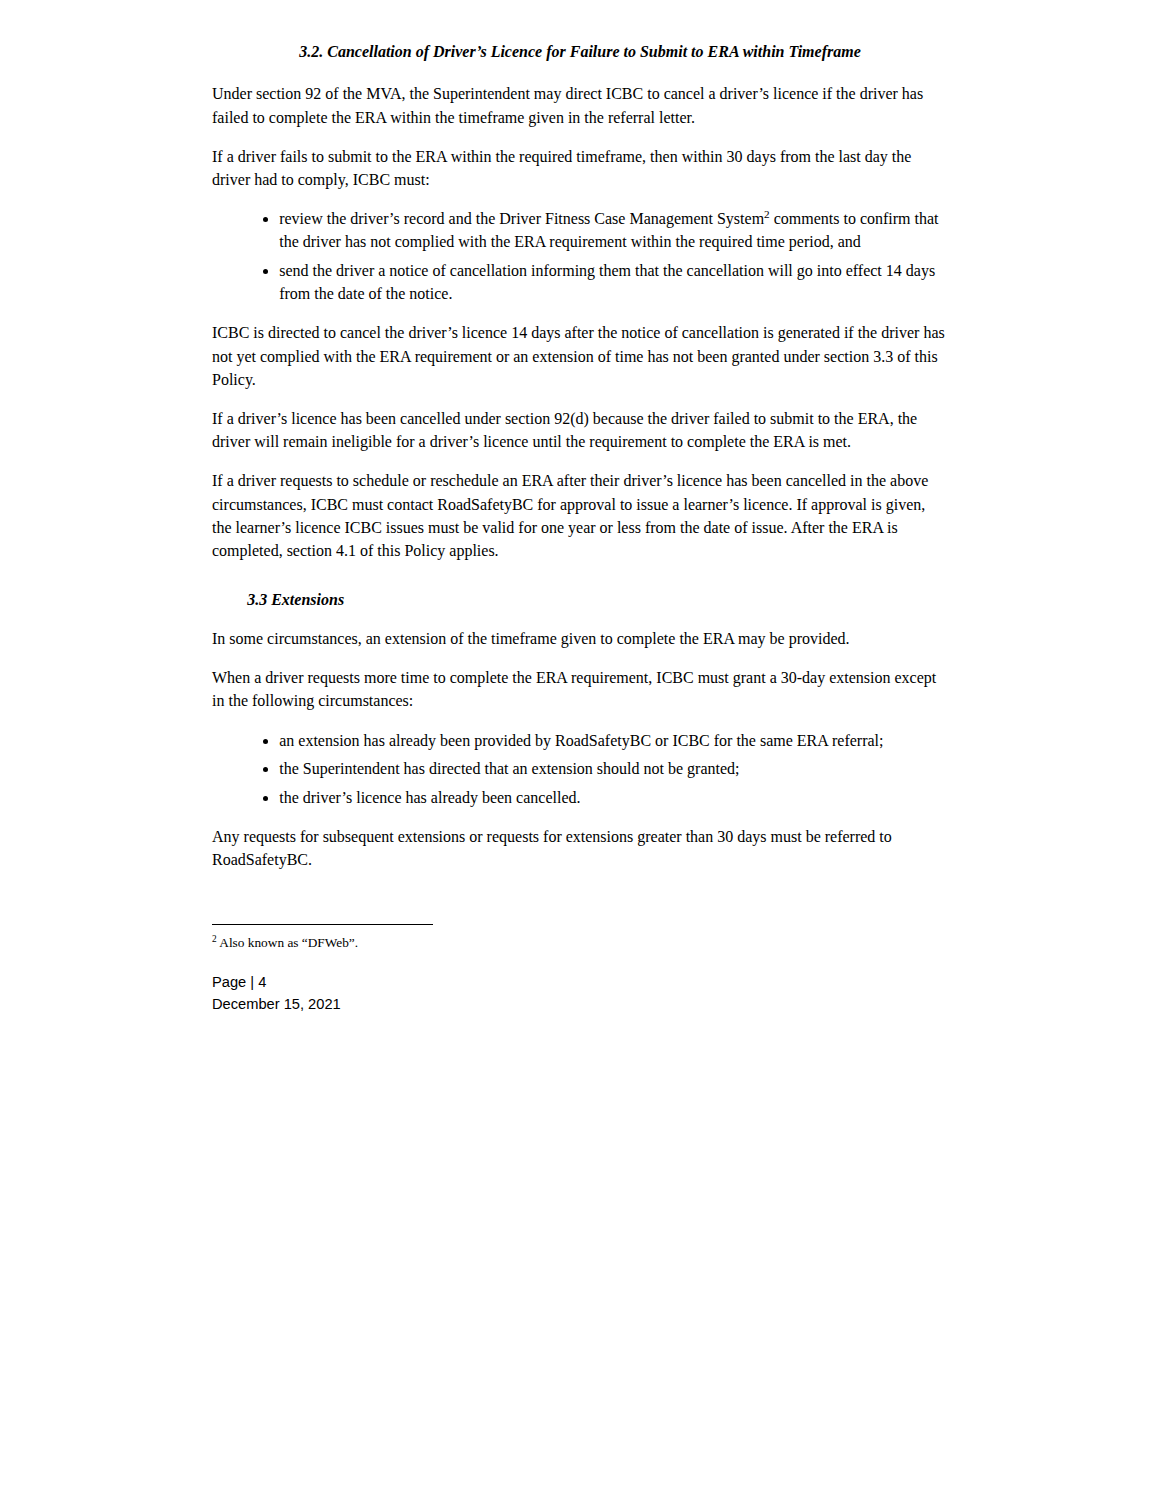3.2. Cancellation of Driver’s Licence for Failure to Submit to ERA within Timeframe
Under section 92 of the MVA, the Superintendent may direct ICBC to cancel a driver’s licence if the driver has failed to complete the ERA within the timeframe given in the referral letter.
If a driver fails to submit to the ERA within the required timeframe, then within 30 days from the last day the driver had to comply, ICBC must:
review the driver’s record and the Driver Fitness Case Management System2 comments to confirm that the driver has not complied with the ERA requirement within the required time period, and
send the driver a notice of cancellation informing them that the cancellation will go into effect 14 days from the date of the notice.
ICBC is directed to cancel the driver’s licence 14 days after the notice of cancellation is generated if the driver has not yet complied with the ERA requirement or an extension of time has not been granted under section 3.3 of this Policy.
If a driver’s licence has been cancelled under section 92(d) because the driver failed to submit to the ERA, the driver will remain ineligible for a driver’s licence until the requirement to complete the ERA is met.
If a driver requests to schedule or reschedule an ERA after their driver’s licence has been cancelled in the above circumstances, ICBC must contact RoadSafetyBC for approval to issue a learner’s licence. If approval is given, the learner’s licence ICBC issues must be valid for one year or less from the date of issue. After the ERA is completed, section 4.1 of this Policy applies.
3.3 Extensions
In some circumstances, an extension of the timeframe given to complete the ERA may be provided.
When a driver requests more time to complete the ERA requirement, ICBC must grant a 30-day extension except in the following circumstances:
an extension has already been provided by RoadSafetyBC or ICBC for the same ERA referral;
the Superintendent has directed that an extension should not be granted;
the driver’s licence has already been cancelled.
Any requests for subsequent extensions or requests for extensions greater than 30 days must be referred to RoadSafetyBC.
2 Also known as “DFWeb”.
Page | 4 December 15, 2021